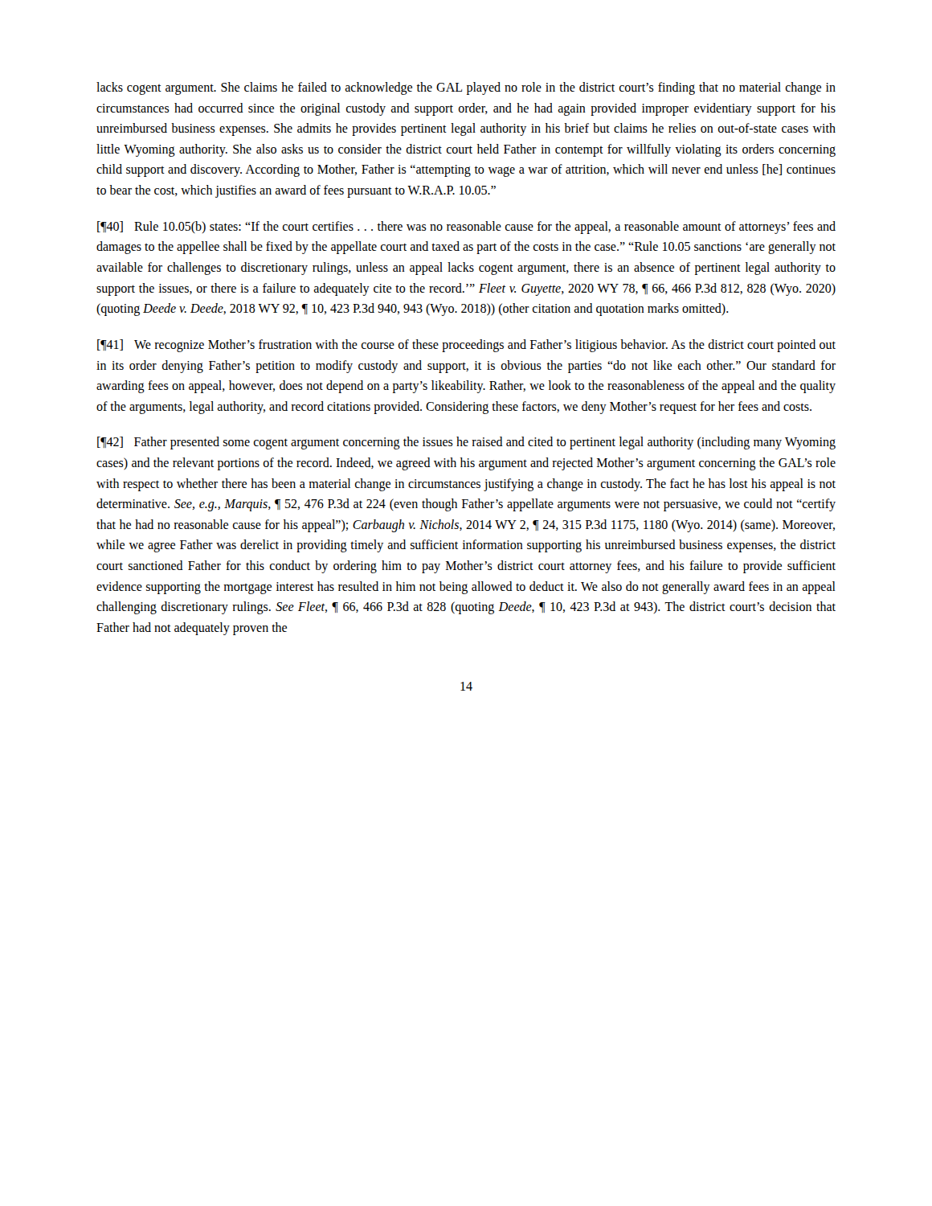lacks cogent argument. She claims he failed to acknowledge the GAL played no role in the district court’s finding that no material change in circumstances had occurred since the original custody and support order, and he had again provided improper evidentiary support for his unreimbursed business expenses. She admits he provides pertinent legal authority in his brief but claims he relies on out-of-state cases with little Wyoming authority. She also asks us to consider the district court held Father in contempt for willfully violating its orders concerning child support and discovery. According to Mother, Father is “attempting to wage a war of attrition, which will never end unless [he] continues to bear the cost, which justifies an award of fees pursuant to W.R.A.P. 10.05.”
[¶40] Rule 10.05(b) states: “If the court certifies . . . there was no reasonable cause for the appeal, a reasonable amount of attorneys’ fees and damages to the appellee shall be fixed by the appellate court and taxed as part of the costs in the case.” “Rule 10.05 sanctions ‘are generally not available for challenges to discretionary rulings, unless an appeal lacks cogent argument, there is an absence of pertinent legal authority to support the issues, or there is a failure to adequately cite to the record.’” Fleet v. Guyette, 2020 WY 78, ¶ 66, 466 P.3d 812, 828 (Wyo. 2020) (quoting Deede v. Deede, 2018 WY 92, ¶ 10, 423 P.3d 940, 943 (Wyo. 2018)) (other citation and quotation marks omitted).
[¶41] We recognize Mother’s frustration with the course of these proceedings and Father’s litigious behavior. As the district court pointed out in its order denying Father’s petition to modify custody and support, it is obvious the parties “do not like each other.” Our standard for awarding fees on appeal, however, does not depend on a party’s likeability. Rather, we look to the reasonableness of the appeal and the quality of the arguments, legal authority, and record citations provided. Considering these factors, we deny Mother’s request for her fees and costs.
[¶42] Father presented some cogent argument concerning the issues he raised and cited to pertinent legal authority (including many Wyoming cases) and the relevant portions of the record. Indeed, we agreed with his argument and rejected Mother’s argument concerning the GAL’s role with respect to whether there has been a material change in circumstances justifying a change in custody. The fact he has lost his appeal is not determinative. See, e.g., Marquis, ¶ 52, 476 P.3d at 224 (even though Father’s appellate arguments were not persuasive, we could not “certify that he had no reasonable cause for his appeal”); Carbaugh v. Nichols, 2014 WY 2, ¶ 24, 315 P.3d 1175, 1180 (Wyo. 2014) (same). Moreover, while we agree Father was derelict in providing timely and sufficient information supporting his unreimbursed business expenses, the district court sanctioned Father for this conduct by ordering him to pay Mother’s district court attorney fees, and his failure to provide sufficient evidence supporting the mortgage interest has resulted in him not being allowed to deduct it. We also do not generally award fees in an appeal challenging discretionary rulings. See Fleet, ¶ 66, 466 P.3d at 828 (quoting Deede, ¶ 10, 423 P.3d at 943). The district court’s decision that Father had not adequately proven the
14